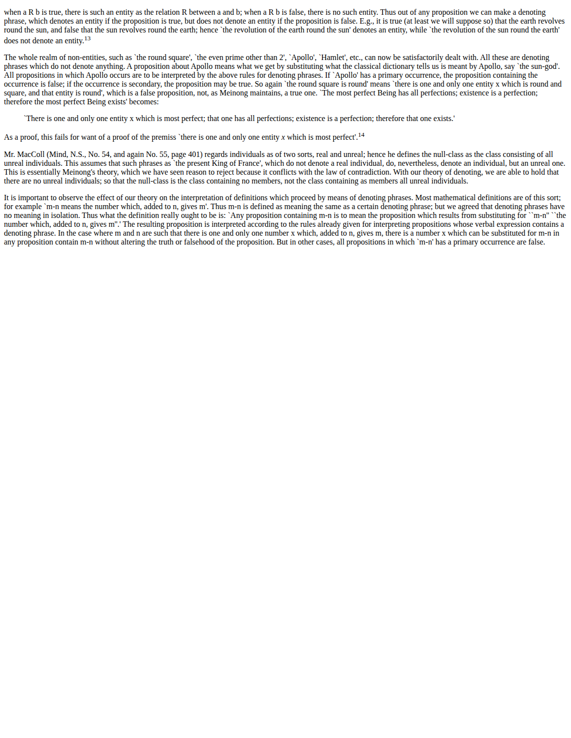when a R b is true, there is such an entity as the relation R between a and b; when a R b is false, there is no such entity. Thus out of any proposition we can make a denoting phrase, which denotes an entity if the proposition is true, but does not denote an entity if the proposition is false. E.g., it is true (at least we will suppose so) that the earth revolves round the sun, and false that the sun revolves round the earth; hence `the revolution of the earth round the sun' denotes an entity, while `the revolution of the sun round the earth' does not denote an entity.13
The whole realm of non-entities, such as `the round square', `the even prime other than 2', `Apollo', `Hamlet', etc., can now be satisfactorily dealt with. All these are denoting phrases which do not denote anything. A proposition about Apollo means what we get by substituting what the classical dictionary tells us is meant by Apollo, say `the sun-god'. All propositions in which Apollo occurs are to be interpreted by the above rules for denoting phrases. If `Apollo' has a primary occurrence, the proposition containing the occurrence is false; if the occurrence is secondary, the proposition may be true. So again `the round square is round' means `there is one and only one entity x which is round and square, and that entity is round', which is a false proposition, not, as Meinong maintains, a true one. `The most perfect Being has all perfections; existence is a perfection; therefore the most perfect Being exists' becomes:
`There is one and only one entity x which is most perfect; that one has all perfections; existence is a perfection; therefore that one exists.'
As a proof, this fails for want of a proof of the premiss `there is one and only one entity x which is most perfect'.14
Mr. MacColl (Mind, N.S., No. 54, and again No. 55, page 401) regards individuals as of two sorts, real and unreal; hence he defines the null-class as the class consisting of all unreal individuals. This assumes that such phrases as `the present King of France', which do not denote a real individual, do, nevertheless, denote an individual, but an unreal one. This is essentially Meinong's theory, which we have seen reason to reject because it conflicts with the law of contradiction. With our theory of denoting, we are able to hold that there are no unreal individuals; so that the null-class is the class containing no members, not the class containing as members all unreal individuals.
It is important to observe the effect of our theory on the interpretation of definitions which proceed by means of denoting phrases. Most mathematical definitions are of this sort; for example `m-n means the number which, added to n, gives m'. Thus m-n is defined as meaning the same as a certain denoting phrase; but we agreed that denoting phrases have no meaning in isolation. Thus what the definition really ought to be is: `Any proposition containing m-n is to mean the proposition which results from substituting for ``m-n'' ``the number which, added to n, gives m''.' The resulting proposition is interpreted according to the rules already given for interpreting propositions whose verbal expression contains a denoting phrase. In the case where m and n are such that there is one and only one number x which, added to n, gives m, there is a number x which can be substituted for m-n in any proposition contain m-n without altering the truth or falsehood of the proposition. But in other cases, all propositions in which `m-n' has a primary occurrence are false.